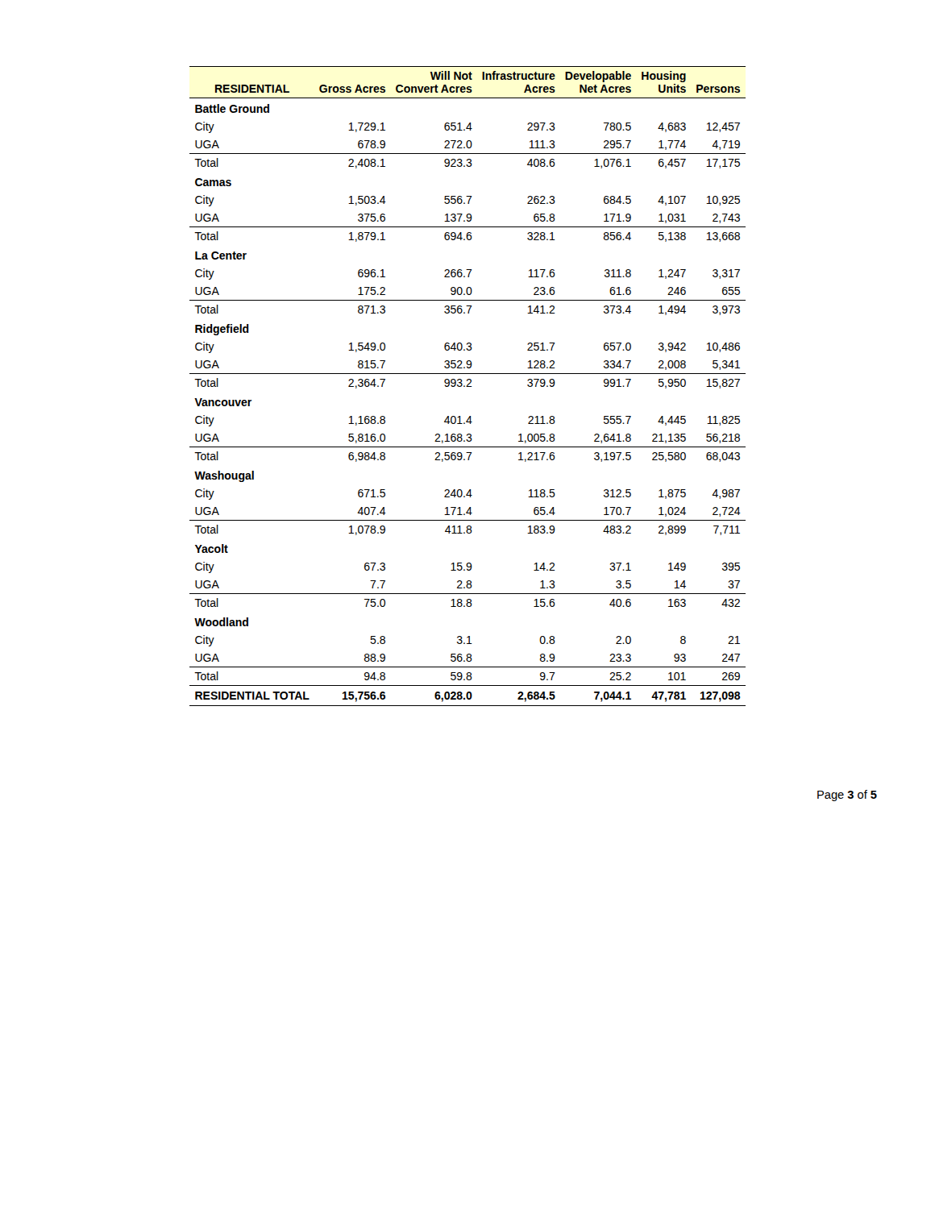Residential land capacity by jurisdiction
| RESIDENTIAL | Gross Acres | Will Not Convert Acres | Infrastructure Acres | Developable Net Acres | Housing Units | Persons |
| --- | --- | --- | --- | --- | --- | --- |
| Battle Ground |
| City | 1,729.1 | 651.4 | 297.3 | 780.5 | 4,683 | 12,457 |
| UGA | 678.9 | 272.0 | 111.3 | 295.7 | 1,774 | 4,719 |
| Total | 2,408.1 | 923.3 | 408.6 | 1,076.1 | 6,457 | 17,175 |
| Camas |
| City | 1,503.4 | 556.7 | 262.3 | 684.5 | 4,107 | 10,925 |
| UGA | 375.6 | 137.9 | 65.8 | 171.9 | 1,031 | 2,743 |
| Total | 1,879.1 | 694.6 | 328.1 | 856.4 | 5,138 | 13,668 |
| La Center |
| City | 696.1 | 266.7 | 117.6 | 311.8 | 1,247 | 3,317 |
| UGA | 175.2 | 90.0 | 23.6 | 61.6 | 246 | 655 |
| Total | 871.3 | 356.7 | 141.2 | 373.4 | 1,494 | 3,973 |
| Ridgefield |
| City | 1,549.0 | 640.3 | 251.7 | 657.0 | 3,942 | 10,486 |
| UGA | 815.7 | 352.9 | 128.2 | 334.7 | 2,008 | 5,341 |
| Total | 2,364.7 | 993.2 | 379.9 | 991.7 | 5,950 | 15,827 |
| Vancouver |
| City | 1,168.8 | 401.4 | 211.8 | 555.7 | 4,445 | 11,825 |
| UGA | 5,816.0 | 2,168.3 | 1,005.8 | 2,641.8 | 21,135 | 56,218 |
| Total | 6,984.8 | 2,569.7 | 1,217.6 | 3,197.5 | 25,580 | 68,043 |
| Washougal |
| City | 671.5 | 240.4 | 118.5 | 312.5 | 1,875 | 4,987 |
| UGA | 407.4 | 171.4 | 65.4 | 170.7 | 1,024 | 2,724 |
| Total | 1,078.9 | 411.8 | 183.9 | 483.2 | 2,899 | 7,711 |
| Yacolt |
| City | 67.3 | 15.9 | 14.2 | 37.1 | 149 | 395 |
| UGA | 7.7 | 2.8 | 1.3 | 3.5 | 14 | 37 |
| Total | 75.0 | 18.8 | 15.6 | 40.6 | 163 | 432 |
| Woodland |
| City | 5.8 | 3.1 | 0.8 | 2.0 | 8 | 21 |
| UGA | 88.9 | 56.8 | 8.9 | 23.3 | 93 | 247 |
| Total | 94.8 | 59.8 | 9.7 | 25.2 | 101 | 269 |
| RESIDENTIAL TOTAL | 15,756.6 | 6,028.0 | 2,684.5 | 7,044.1 | 47,781 | 127,098 |
Page 3 of 5